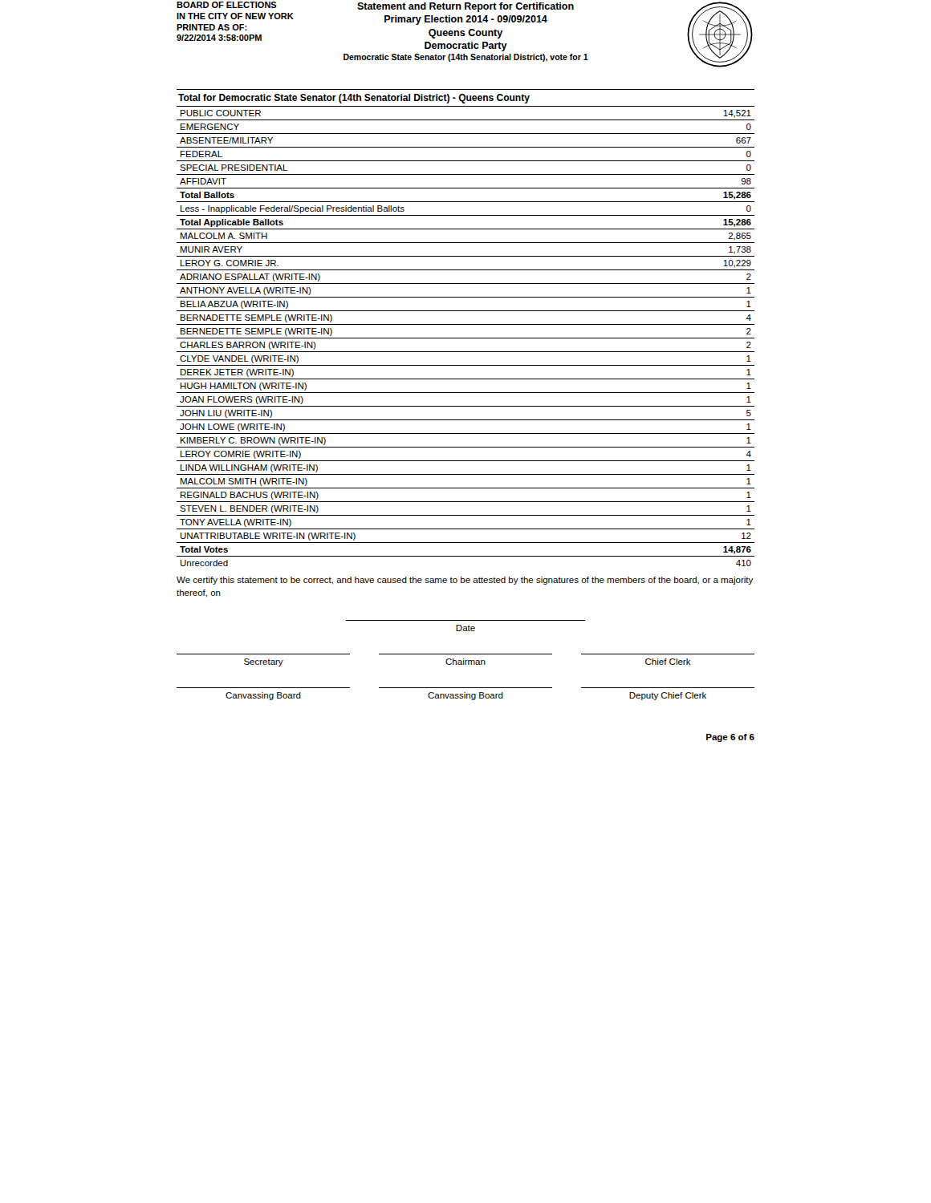BOARD OF ELECTIONS
IN THE CITY OF NEW YORK
PRINTED AS OF:
9/22/2014 3:58:00PM
Statement and Return Report for Certification
Primary Election 2014 - 09/09/2014
Queens County
Democratic Party
Democratic State Senator (14th Senatorial District), vote for 1
Total for Democratic State Senator (14th Senatorial District) - Queens County
| PUBLIC COUNTER | 14,521 |
| EMERGENCY | 0 |
| ABSENTEE/MILITARY | 667 |
| FEDERAL | 0 |
| SPECIAL PRESIDENTIAL | 0 |
| AFFIDAVIT | 98 |
| Total Ballots | 15,286 |
| Less - Inapplicable Federal/Special Presidential Ballots | 0 |
| Total Applicable Ballots | 15,286 |
| MALCOLM A. SMITH | 2,865 |
| MUNIR AVERY | 1,738 |
| LEROY G. COMRIE JR. | 10,229 |
| ADRIANO ESPALLAT (WRITE-IN) | 2 |
| ANTHONY AVELLA (WRITE-IN) | 1 |
| BELIA ABZUA (WRITE-IN) | 1 |
| BERNADETTE SEMPLE (WRITE-IN) | 4 |
| BERNEDETTE SEMPLE (WRITE-IN) | 2 |
| CHARLES BARRON (WRITE-IN) | 2 |
| CLYDE VANDEL (WRITE-IN) | 1 |
| DEREK JETER (WRITE-IN) | 1 |
| HUGH HAMILTON (WRITE-IN) | 1 |
| JOAN FLOWERS (WRITE-IN) | 1 |
| JOHN LIU (WRITE-IN) | 5 |
| JOHN LOWE (WRITE-IN) | 1 |
| KIMBERLY C. BROWN (WRITE-IN) | 1 |
| LEROY COMRIE (WRITE-IN) | 4 |
| LINDA WILLINGHAM (WRITE-IN) | 1 |
| MALCOLM SMITH (WRITE-IN) | 1 |
| REGINALD BACHUS (WRITE-IN) | 1 |
| STEVEN L. BENDER (WRITE-IN) | 1 |
| TONY AVELLA (WRITE-IN) | 1 |
| UNATTRIBUTABLE WRITE-IN (WRITE-IN) | 12 |
| Total Votes | 14,876 |
| Unrecorded | 410 |
We certify this statement to be correct, and have caused the same to be attested by the signatures of the members of the board, or a majority thereof, on
Date
Secretary
Chairman
Chief Clerk
Canvassing Board
Canvassing Board
Deputy Chief Clerk
Page 6 of 6